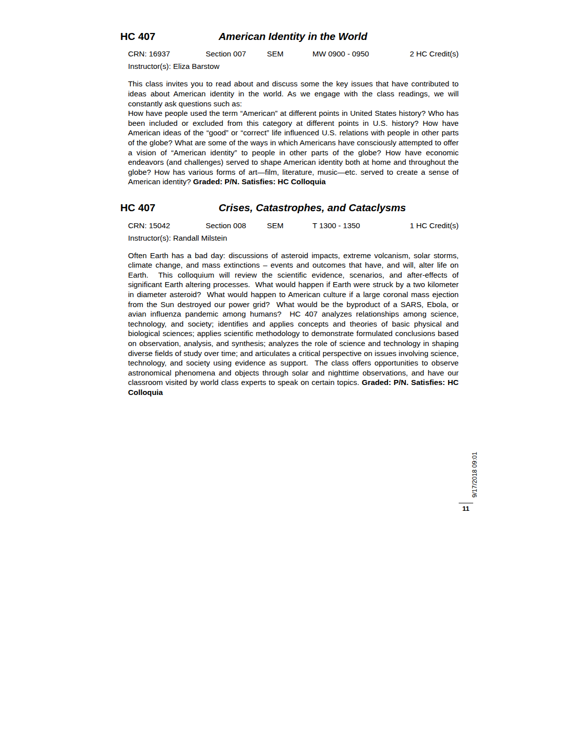HC 407 American Identity in the World
CRN: 16937 Section 007 SEM MW 0900 - 0950 2 HC Credit(s)
Instructor(s): Eliza Barstow
This class invites you to read about and discuss some the key issues that have contributed to ideas about American identity in the world. As we engage with the class readings, we will constantly ask questions such as:
How have people used the term “American” at different points in United States history? Who has been included or excluded from this category at different points in U.S. history? How have American ideas of the “good” or “correct” life influenced U.S. relations with people in other parts of the globe? What are some of the ways in which Americans have consciously attempted to offer a vision of “American identity” to people in other parts of the globe? How have economic endeavors (and challenges) served to shape American identity both at home and throughout the globe? How has various forms of art—film, literature, music—etc. served to create a sense of American identity? Graded: P/N. Satisfies: HC Colloquia
HC 407 Crises, Catastrophes, and Cataclysms
CRN: 15042 Section 008 SEM T 1300 - 1350 1 HC Credit(s)
Instructor(s): Randall Milstein
Often Earth has a bad day: discussions of asteroid impacts, extreme volcanism, solar storms, climate change, and mass extinctions – events and outcomes that have, and will, alter life on Earth. This colloquium will review the scientific evidence, scenarios, and after-effects of significant Earth altering processes. What would happen if Earth were struck by a two kilometer in diameter asteroid? What would happen to American culture if a large coronal mass ejection from the Sun destroyed our power grid? What would be the byproduct of a SARS, Ebola, or avian influenza pandemic among humans? HC 407 analyzes relationships among science, technology, and society; identifies and applies concepts and theories of basic physical and biological sciences; applies scientific methodology to demonstrate formulated conclusions based on observation, analysis, and synthesis; analyzes the role of science and technology in shaping diverse fields of study over time; and articulates a critical perspective on issues involving science, technology, and society using evidence as support. The class offers opportunities to observe astronomical phenomena and objects through solar and nighttime observations, and have our classroom visited by world class experts to speak on certain topics. Graded: P/N. Satisfies: HC Colloquia
9/17/2018 09:01
11